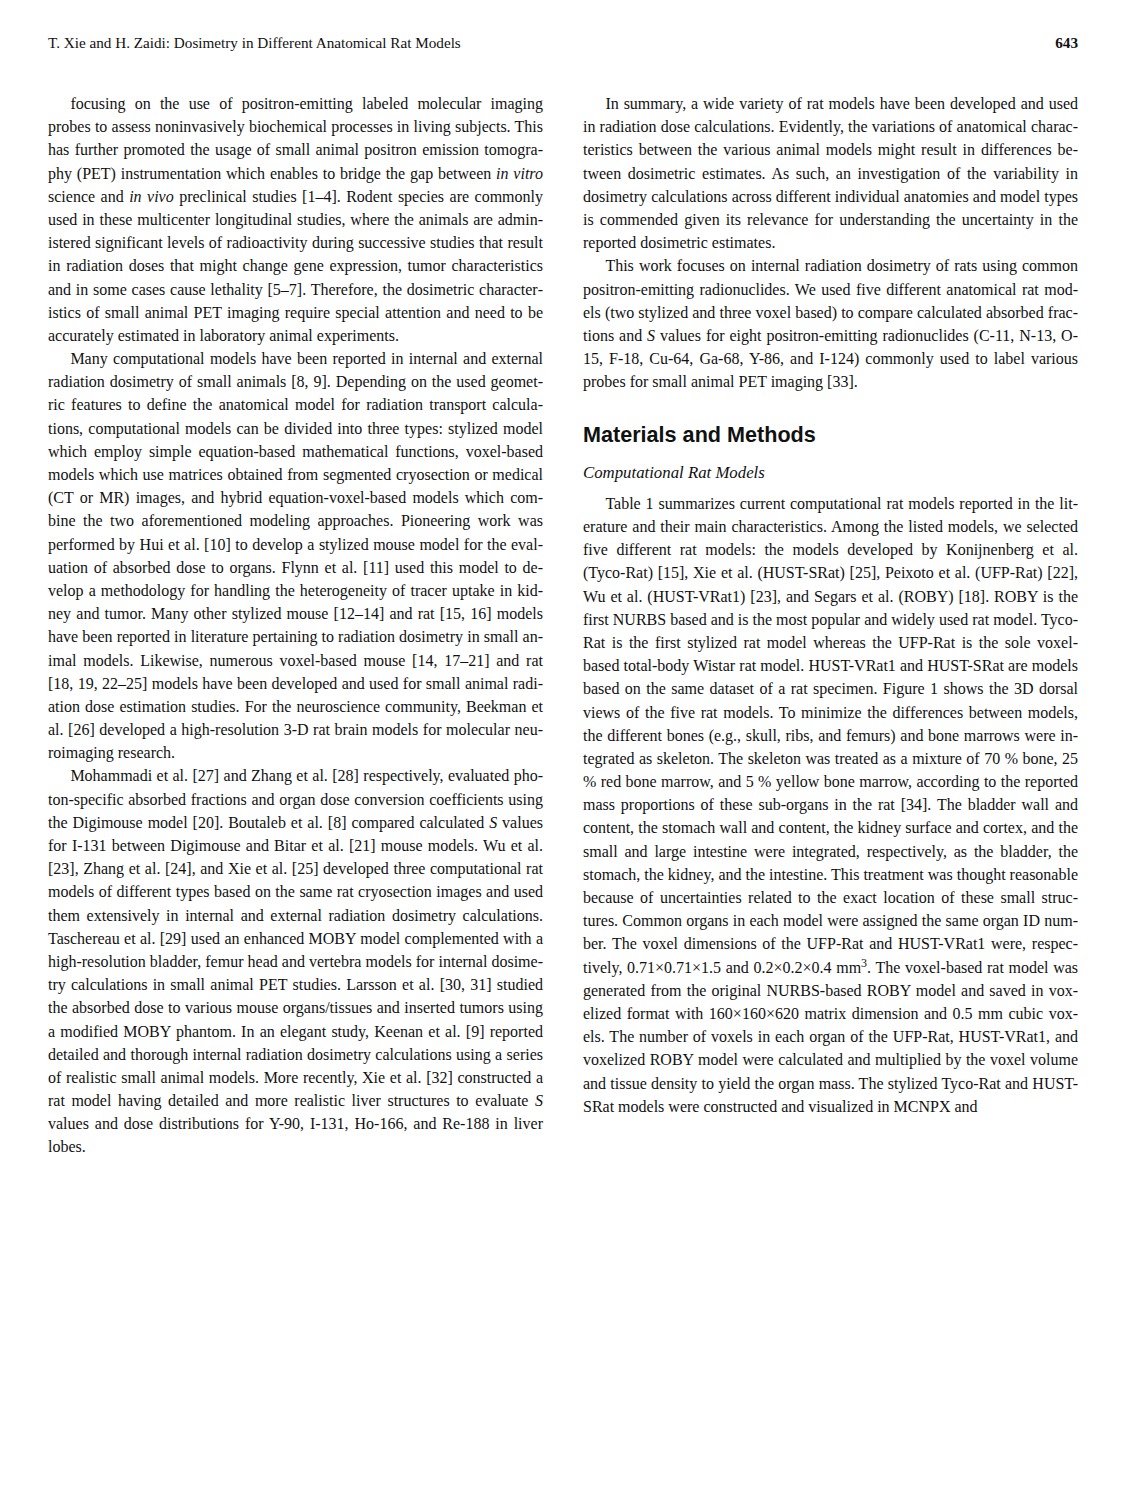T. Xie and H. Zaidi: Dosimetry in Different Anatomical Rat Models 643
focusing on the use of positron-emitting labeled molecular imaging probes to assess noninvasively biochemical processes in living subjects. This has further promoted the usage of small animal positron emission tomography (PET) instrumentation which enables to bridge the gap between in vitro science and in vivo preclinical studies [1–4]. Rodent species are commonly used in these multicenter longitudinal studies, where the animals are administered significant levels of radioactivity during successive studies that result in radiation doses that might change gene expression, tumor characteristics and in some cases cause lethality [5–7]. Therefore, the dosimetric characteristics of small animal PET imaging require special attention and need to be accurately estimated in laboratory animal experiments.
Many computational models have been reported in internal and external radiation dosimetry of small animals [8, 9]. Depending on the used geometric features to define the anatomical model for radiation transport calculations, computational models can be divided into three types: stylized model which employ simple equation-based mathematical functions, voxel-based models which use matrices obtained from segmented cryosection or medical (CT or MR) images, and hybrid equation-voxel-based models which combine the two aforementioned modeling approaches. Pioneering work was performed by Hui et al. [10] to develop a stylized mouse model for the evaluation of absorbed dose to organs. Flynn et al. [11] used this model to develop a methodology for handling the heterogeneity of tracer uptake in kidney and tumor. Many other stylized mouse [12–14] and rat [15, 16] models have been reported in literature pertaining to radiation dosimetry in small animal models. Likewise, numerous voxel-based mouse [14, 17–21] and rat [18, 19, 22–25] models have been developed and used for small animal radiation dose estimation studies. For the neuroscience community, Beekman et al. [26] developed a high-resolution 3-D rat brain models for molecular neuroimaging research.
Mohammadi et al. [27] and Zhang et al. [28] respectively, evaluated photon-specific absorbed fractions and organ dose conversion coefficients using the Digimouse model [20]. Boutaleb et al. [8] compared calculated S values for I-131 between Digimouse and Bitar et al. [21] mouse models. Wu et al. [23], Zhang et al. [24], and Xie et al. [25] developed three computational rat models of different types based on the same rat cryosection images and used them extensively in internal and external radiation dosimetry calculations. Taschereau et al. [29] used an enhanced MOBY model complemented with a high-resolution bladder, femur head and vertebra models for internal dosimetry calculations in small animal PET studies. Larsson et al. [30, 31] studied the absorbed dose to various mouse organs/tissues and inserted tumors using a modified MOBY phantom. In an elegant study, Keenan et al. [9] reported detailed and thorough internal radiation dosimetry calculations using a series of realistic small animal models. More recently, Xie et al. [32] constructed a rat model having detailed and more realistic liver structures to evaluate S values and dose distributions for Y-90, I-131, Ho-166, and Re-188 in liver lobes.
In summary, a wide variety of rat models have been developed and used in radiation dose calculations. Evidently, the variations of anatomical characteristics between the various animal models might result in differences between dosimetric estimates. As such, an investigation of the variability in dosimetry calculations across different individual anatomies and model types is commended given its relevance for understanding the uncertainty in the reported dosimetric estimates.
This work focuses on internal radiation dosimetry of rats using common positron-emitting radionuclides. We used five different anatomical rat models (two stylized and three voxel based) to compare calculated absorbed fractions and S values for eight positron-emitting radionuclides (C-11, N-13, O-15, F-18, Cu-64, Ga-68, Y-86, and I-124) commonly used to label various probes for small animal PET imaging [33].
Materials and Methods
Computational Rat Models
Table 1 summarizes current computational rat models reported in the literature and their main characteristics. Among the listed models, we selected five different rat models: the models developed by Konijnenberg et al. (Tyco-Rat) [15], Xie et al. (HUST-SRat) [25], Peixoto et al. (UFP-Rat) [22], Wu et al. (HUST-VRat1) [23], and Segars et al. (ROBY) [18]. ROBY is the first NURBS based and is the most popular and widely used rat model. Tyco-Rat is the first stylized rat model whereas the UFP-Rat is the sole voxel-based total-body Wistar rat model. HUST-VRat1 and HUST-SRat are models based on the same dataset of a rat specimen. Figure 1 shows the 3D dorsal views of the five rat models. To minimize the differences between models, the different bones (e.g., skull, ribs, and femurs) and bone marrows were integrated as skeleton. The skeleton was treated as a mixture of 70 % bone, 25 % red bone marrow, and 5 % yellow bone marrow, according to the reported mass proportions of these sub-organs in the rat [34]. The bladder wall and content, the stomach wall and content, the kidney surface and cortex, and the small and large intestine were integrated, respectively, as the bladder, the stomach, the kidney, and the intestine. This treatment was thought reasonable because of uncertainties related to the exact location of these small structures. Common organs in each model were assigned the same organ ID number. The voxel dimensions of the UFP-Rat and HUST-VRat1 were, respectively, 0.71×0.71×1.5 and 0.2×0.2×0.4 mm3. The voxel-based rat model was generated from the original NURBS-based ROBY model and saved in voxelized format with 160×160×620 matrix dimension and 0.5 mm cubic voxels. The number of voxels in each organ of the UFP-Rat, HUST-VRat1, and voxelized ROBY model were calculated and multiplied by the voxel volume and tissue density to yield the organ mass. The stylized Tyco-Rat and HUST-SRat models were constructed and visualized in MCNPX and